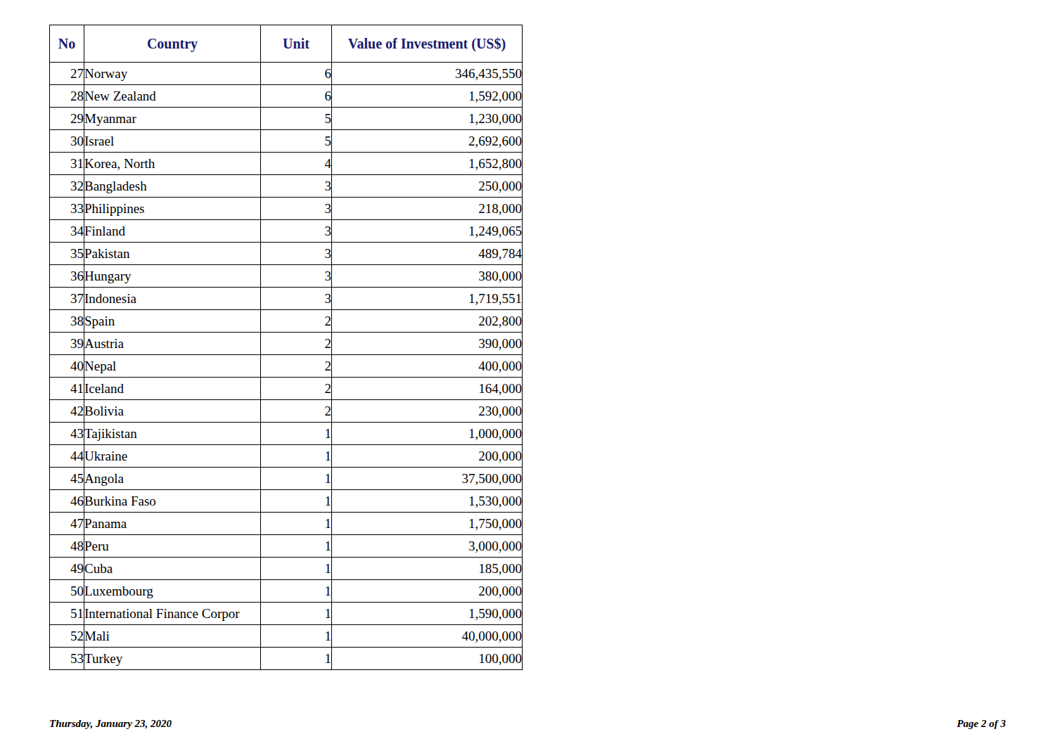| No | Country | Unit | Value of Investment (US$) |
| --- | --- | --- | --- |
| 27 | Norway | 6 | 346,435,550 |
| 28 | New Zealand | 6 | 1,592,000 |
| 29 | Myanmar | 5 | 1,230,000 |
| 30 | Israel | 5 | 2,692,600 |
| 31 | Korea, North | 4 | 1,652,800 |
| 32 | Bangladesh | 3 | 250,000 |
| 33 | Philippines | 3 | 218,000 |
| 34 | Finland | 3 | 1,249,065 |
| 35 | Pakistan | 3 | 489,784 |
| 36 | Hungary | 3 | 380,000 |
| 37 | Indonesia | 3 | 1,719,551 |
| 38 | Spain | 2 | 202,800 |
| 39 | Austria | 2 | 390,000 |
| 40 | Nepal | 2 | 400,000 |
| 41 | Iceland | 2 | 164,000 |
| 42 | Bolivia | 2 | 230,000 |
| 43 | Tajikistan | 1 | 1,000,000 |
| 44 | Ukraine | 1 | 200,000 |
| 45 | Angola | 1 | 37,500,000 |
| 46 | Burkina Faso | 1 | 1,530,000 |
| 47 | Panama | 1 | 1,750,000 |
| 48 | Peru | 1 | 3,000,000 |
| 49 | Cuba | 1 | 185,000 |
| 50 | Luxembourg | 1 | 200,000 |
| 51 | International Finance Corpor | 1 | 1,590,000 |
| 52 | Mali | 1 | 40,000,000 |
| 53 | Turkey | 1 | 100,000 |
Thursday, January 23, 2020 Page 2 of 3